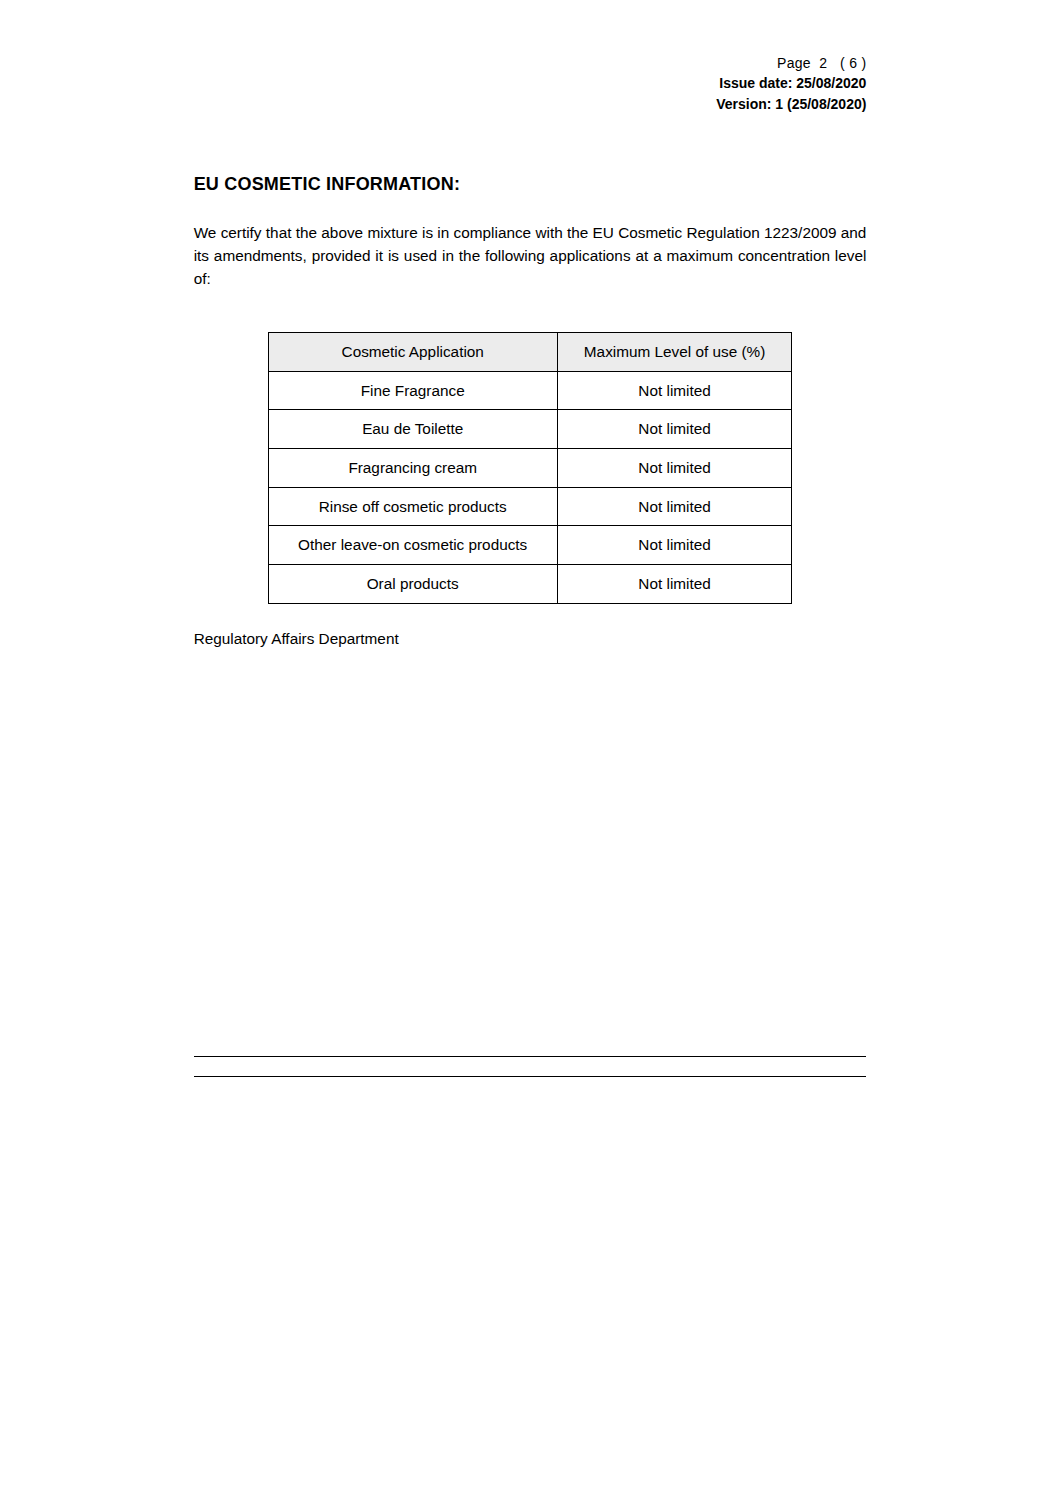Page 2 ( 6 )
Issue date: 25/08/2020
Version: 1 (25/08/2020)
EU COSMETIC INFORMATION:
We certify that the above mixture is in compliance with the EU Cosmetic Regulation 1223/2009 and its amendments, provided it is used in the following applications at a maximum concentration level of:
| Cosmetic Application | Maximum Level of use (%) |
| --- | --- |
| Fine Fragrance | Not limited |
| Eau de Toilette | Not limited |
| Fragrancing cream | Not limited |
| Rinse off cosmetic products | Not limited |
| Other leave-on cosmetic products | Not limited |
| Oral products | Not limited |
Regulatory Affairs Department